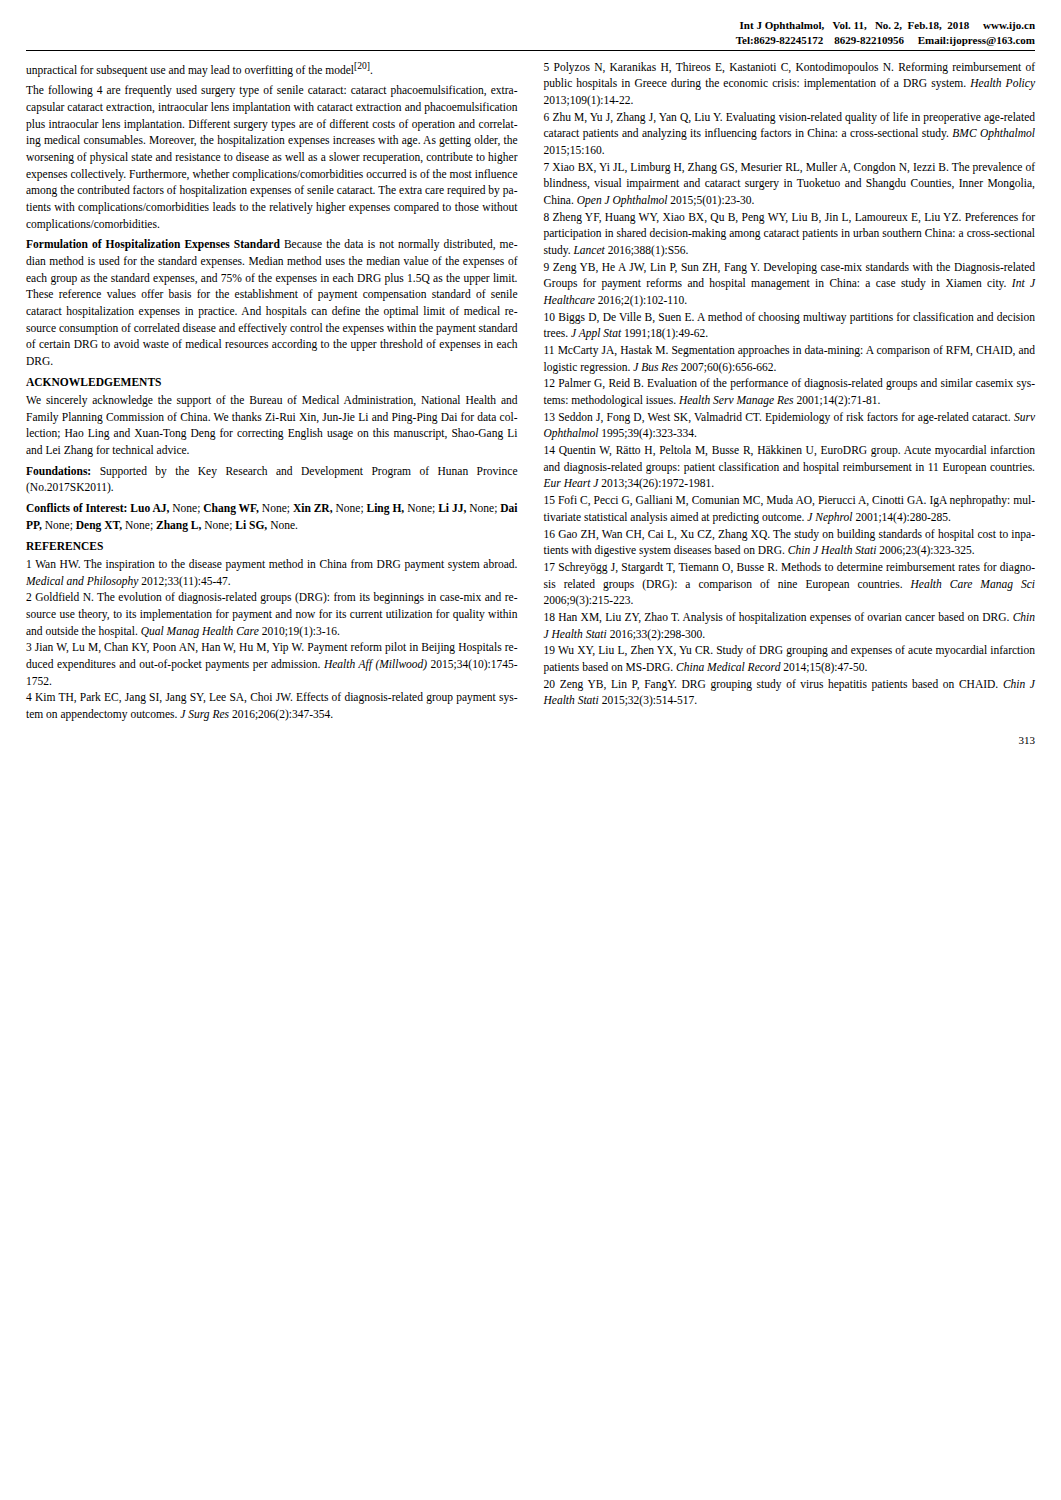Int J Ophthalmol, Vol. 11, No. 2, Feb.18, 2018 www.ijo.cn
Tel:8629-82245172 8629-82210956 Email:ijopress@163.com
unpractical for subsequent use and may lead to overfitting of the model[20].
The following 4 are frequently used surgery type of senile cataract: cataract phacoemulsification, extracapsular cataract extraction, intraocular lens implantation with cataract extraction and phacoemulsification plus intraocular lens implantation. Different surgery types are of different costs of operation and correlating medical consumables. Moreover, the hospitalization expenses increases with age. As getting older, the worsening of physical state and resistance to disease as well as a slower recuperation, contribute to higher expenses collectively. Furthermore, whether complications/comorbidities occurred is of the most influence among the contributed factors of hospitalization expenses of senile cataract. The extra care required by patients with complications/comorbidities leads to the relatively higher expenses compared to those without complications/comorbidities.
Formulation of Hospitalization Expenses Standard Because the data is not normally distributed, median method is used for the standard expenses. Median method uses the median value of the expenses of each group as the standard expenses, and 75% of the expenses in each DRG plus 1.5Q as the upper limit. These reference values offer basis for the establishment of payment compensation standard of senile cataract hospitalization expenses in practice. And hospitals can define the optimal limit of medical resource consumption of correlated disease and effectively control the expenses within the payment standard of certain DRG to avoid waste of medical resources according to the upper threshold of expenses in each DRG.
ACKNOWLEDGEMENTS
We sincerely acknowledge the support of the Bureau of Medical Administration, National Health and Family Planning Commission of China. We thanks Zi-Rui Xin, Jun-Jie Li and Ping-Ping Dai for data collection; Hao Ling and Xuan-Tong Deng for correcting English usage on this manuscript, Shao-Gang Li and Lei Zhang for technical advice.
Foundations: Supported by the Key Research and Development Program of Hunan Province (No.2017SK2011).
Conflicts of Interest: Luo AJ, None; Chang WF, None; Xin ZR, None; Ling H, None; Li JJ, None; Dai PP, None; Deng XT, None; Zhang L, None; Li SG, None.
REFERENCES
1 Wan HW. The inspiration to the disease payment method in China from DRG payment system abroad. Medical and Philosophy 2012;33(11):45-47.
2 Goldfield N. The evolution of diagnosis-related groups (DRG): from its beginnings in case-mix and resource use theory, to its implementation for payment and now for its current utilization for quality within and outside the hospital. Qual Manag Health Care 2010;19(1):3-16.
3 Jian W, Lu M, Chan KY, Poon AN, Han W, Hu M, Yip W. Payment reform pilot in Beijing Hospitals reduced expenditures and out-of-pocket payments per admission. Health Aff (Millwood) 2015;34(10):1745-1752.
4 Kim TH, Park EC, Jang SI, Jang SY, Lee SA, Choi JW. Effects of diagnosis-related group payment system on appendectomy outcomes. J Surg Res 2016;206(2):347-354.
5 Polyzos N, Karanikas H, Thireos E, Kastanioti C, Kontodimopoulos N. Reforming reimbursement of public hospitals in Greece during the economic crisis: implementation of a DRG system. Health Policy 2013;109(1):14-22.
6 Zhu M, Yu J, Zhang J, Yan Q, Liu Y. Evaluating vision-related quality of life in preoperative age-related cataract patients and analyzing its influencing factors in China: a cross-sectional study. BMC Ophthalmol 2015;15:160.
7 Xiao BX, Yi JL, Limburg H, Zhang GS, Mesurier RL, Muller A, Congdon N, Iezzi B. The prevalence of blindness, visual impairment and cataract surgery in Tuoketuo and Shangdu Counties, Inner Mongolia, China. Open J Ophthalmol 2015;5(01):23-30.
8 Zheng YF, Huang WY, Xiao BX, Qu B, Peng WY, Liu B, Jin L, Lamoureux E, Liu YZ. Preferences for participation in shared decision-making among cataract patients in urban southern China: a cross-sectional study. Lancet 2016;388(1):S56.
9 Zeng YB, He A JW, Lin P, Sun ZH, Fang Y. Developing case-mix standards with the Diagnosis-related Groups for payment reforms and hospital management in China: a case study in Xiamen city. Int J Healthcare 2016;2(1):102-110.
10 Biggs D, De Ville B, Suen E. A method of choosing multiway partitions for classification and decision trees. J Appl Stat 1991;18(1):49-62.
11 McCarty JA, Hastak M. Segmentation approaches in data-mining: A comparison of RFM, CHAID, and logistic regression. J Bus Res 2007;60(6):656-662.
12 Palmer G, Reid B. Evaluation of the performance of diagnosis-related groups and similar casemix systems: methodological issues. Health Serv Manage Res 2001;14(2):71-81.
13 Seddon J, Fong D, West SK, Valmadrid CT. Epidemiology of risk factors for age-related cataract. Surv Ophthalmol 1995;39(4):323-334.
14 Quentin W, Rätto H, Peltola M, Busse R, Häkkinen U, EuroDRG group. Acute myocardial infarction and diagnosis-related groups: patient classification and hospital reimbursement in 11 European countries. Eur Heart J 2013;34(26):1972-1981.
15 Fofi C, Pecci G, Galliani M, Comunian MC, Muda AO, Pierucci A, Cinotti GA. IgA nephropathy: multivariate statistical analysis aimed at predicting outcome. J Nephrol 2001;14(4):280-285.
16 Gao ZH, Wan CH, Cai L, Xu CZ, Zhang XQ. The study on building standards of hospital cost to inpatients with digestive system diseases based on DRG. Chin J Health Stati 2006;23(4):323-325.
17 Schreyögg J, Stargardt T, Tiemann O, Busse R. Methods to determine reimbursement rates for diagnosis related groups (DRG): a comparison of nine European countries. Health Care Manag Sci 2006;9(3):215-223.
18 Han XM, Liu ZY, Zhao T. Analysis of hospitalization expenses of ovarian cancer based on DRG. Chin J Health Stati 2016;33(2):298-300.
19 Wu XY, Liu L, Zhen YX, Yu CR. Study of DRG grouping and expenses of acute myocardial infarction patients based on MS-DRG. China Medical Record 2014;15(8):47-50.
20 Zeng YB, Lin P, FangY. DRG grouping study of virus hepatitis patients based on CHAID. Chin J Health Stati 2015;32(3):514-517.
313